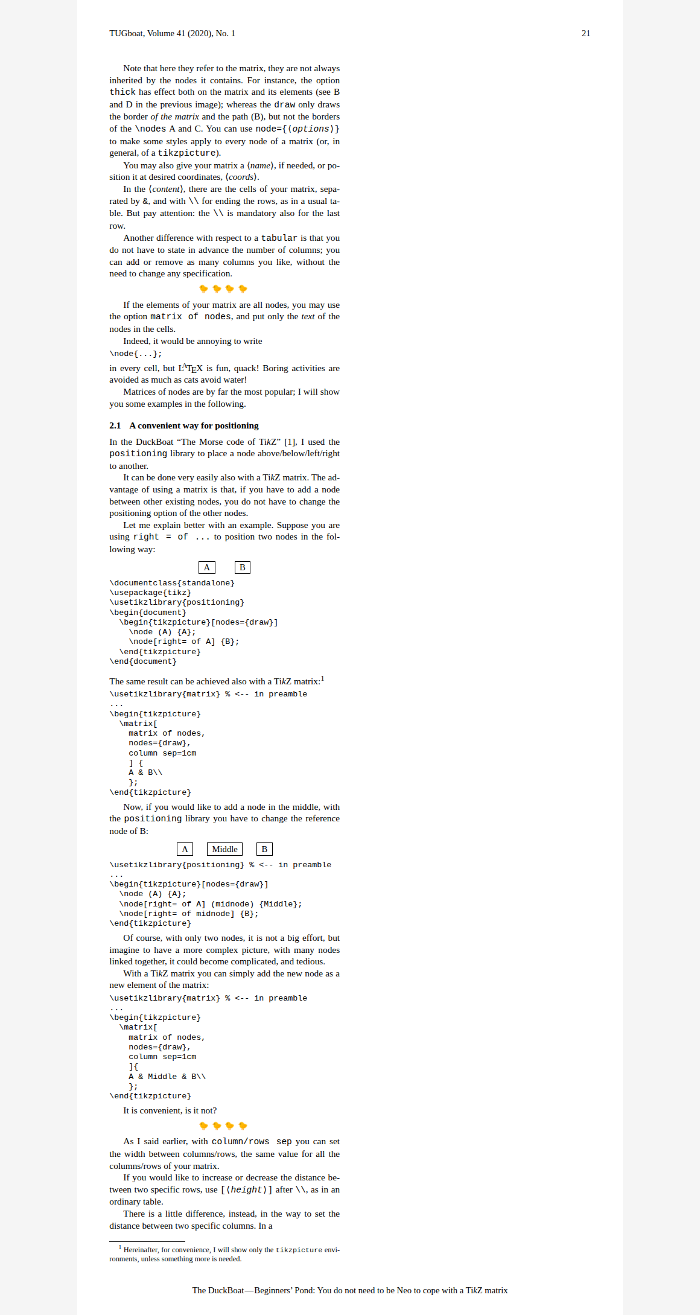TUGboat, Volume 41 (2020), No. 1
21
Note that here they refer to the matrix, they are not always inherited by the nodes it contains. For instance, the option thick has effect both on the matrix and its elements (see B and D in the previous image); whereas the draw only draws the border of the matrix and the path (B), but not the borders of the \nodes A and C. You can use node={⟨options⟩} to make some styles apply to every node of a matrix (or, in general, of a tikzpicture).
You may also give your matrix a ⟨name⟩, if needed, or position it at desired coordinates, ⟨coords⟩.
In the ⟨content⟩, there are the cells of your matrix, separated by &, and with \\ for ending the rows, as in a usual table. But pay attention: the \\ is mandatory also for the last row.
Another difference with respect to a tabular is that you do not have to state in advance the number of columns; you can add or remove as many columns you like, without the need to change any specification.
🐤🐤🐤🐤
If the elements of your matrix are all nodes, you may use the option matrix of nodes, and put only the text of the nodes in the cells.
Indeed, it would be annoying to write
\node{...};
in every cell, but LATEX is fun, quack! Boring activities are avoided as much as cats avoid water!
Matrices of nodes are by far the most popular; I will show you some examples in the following.
2.1 A convenient way for positioning
In the DuckBoat “The Morse code of Tik Z” [1], I used the positioning library to place a node above/below/left/right to another.
It can be done very easily also with a Tik Z matrix. The advantage of using a matrix is that, if you have to add a node between other existing nodes, you do not have to change the positioning option of the other nodes.
Let me explain better with an example. Suppose you are using right = of ... to position two nodes in the following way:
A B
\documentclass{standalone}
\usepackage{tikz}
\usetikzlibrary{positioning}
\begin{document}
  \begin{tikzpicture}[nodes={draw}]
    \node (A) {A};
    \node[right= of A] {B};
  \end{tikzpicture}
\end{document}
The same result can be achieved also with a Tik Z matrix:1
\usetikzlibrary{matrix} % <-- in preamble
...
\begin{tikzpicture}
  \matrix[
    matrix of nodes,
    nodes={draw},
    column sep=1cm
    ] {
    A & B\\
    };
\end{tikzpicture}
Now, if you would like to add a node in the middle, with the positioning library you have to change the reference node of B:
A Middle B
\usetikzlibrary{positioning} % <-- in preamble
...
\begin{tikzpicture}[nodes={draw}]
  \node (A) {A};
  \node[right= of A] (midnode) {Middle};
  \node[right= of midnode] {B};
\end{tikzpicture}
Of course, with only two nodes, it is not a big effort, but imagine to have a more complex picture, with many nodes linked together, it could become complicated, and tedious.
With a Tik Z matrix you can simply add the new node as a new element of the matrix:
\usetikzlibrary{matrix} % <-- in preamble
...
\begin{tikzpicture}
  \matrix[
    matrix of nodes,
    nodes={draw},
    column sep=1cm
    ]{
    A & Middle & B\\
    };
\end{tikzpicture}
It is convenient, is it not?
🐤🐤🐤🐤
As I said earlier, with column/rows sep you can set the width between columns/rows, the same value for all the columns/rows of your matrix.
If you would like to increase or decrease the distance between two specific rows, use [⟨height⟩] after \\, as in an ordinary table.
There is a little difference, instead, in the way to set the distance between two specific columns. In a
1 Hereinafter, for convenience, I will show only the tikzpicture environments, unless something more is needed.
The DuckBoat — Beginners’ Pond: You do not need to be Neo to cope with a Tik Z matrix